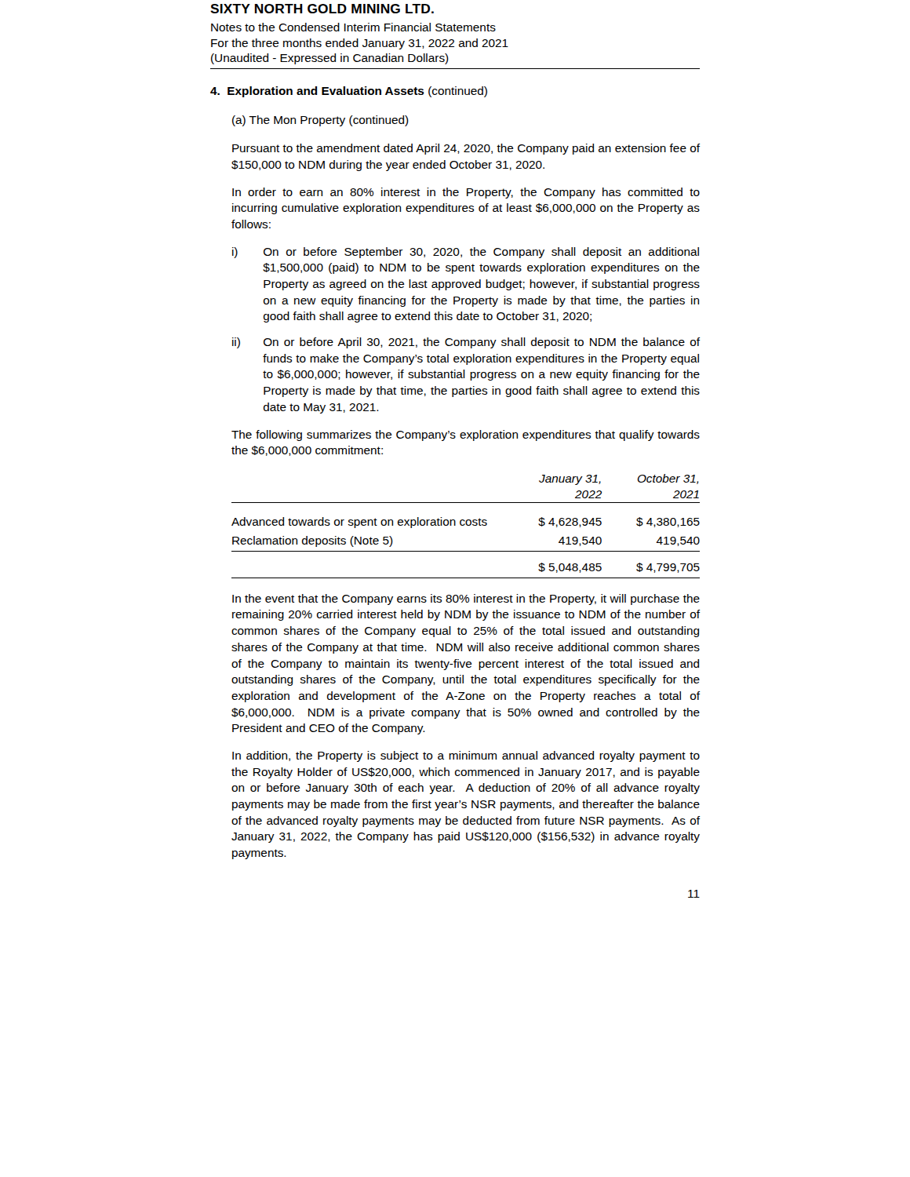SIXTY NORTH GOLD MINING LTD.
Notes to the Condensed Interim Financial Statements
For the three months ended January 31, 2022 and 2021
(Unaudited - Expressed in Canadian Dollars)
4. Exploration and Evaluation Assets (continued)
(a) The Mon Property (continued)
Pursuant to the amendment dated April 24, 2020, the Company paid an extension fee of $150,000 to NDM during the year ended October 31, 2020.
In order to earn an 80% interest in the Property, the Company has committed to incurring cumulative exploration expenditures of at least $6,000,000 on the Property as follows:
On or before September 30, 2020, the Company shall deposit an additional $1,500,000 (paid) to NDM to be spent towards exploration expenditures on the Property as agreed on the last approved budget; however, if substantial progress on a new equity financing for the Property is made by that time, the parties in good faith shall agree to extend this date to October 31, 2020;
On or before April 30, 2021, the Company shall deposit to NDM the balance of funds to make the Company’s total exploration expenditures in the Property equal to $6,000,000; however, if substantial progress on a new equity financing for the Property is made by that time, the parties in good faith shall agree to extend this date to May 31, 2021.
The following summarizes the Company’s exploration expenditures that qualify towards the $6,000,000 commitment:
| | January 31, | October 31, |
| | 2022 | 2021 |
| Advanced towards or spent on exploration costs | $ 4,628,945 | $ 4,380,165 |
| Reclamation deposits (Note 5) | 419,540 | 419,540 |
| | $ 5,048,485 | $ 4,799,705 |
In the event that the Company earns its 80% interest in the Property, it will purchase the remaining 20% carried interest held by NDM by the issuance to NDM of the number of common shares of the Company equal to 25% of the total issued and outstanding shares of the Company at that time. NDM will also receive additional common shares of the Company to maintain its twenty-five percent interest of the total issued and outstanding shares of the Company, until the total expenditures specifically for the exploration and development of the A-Zone on the Property reaches a total of $6,000,000. NDM is a private company that is 50% owned and controlled by the President and CEO of the Company.
In addition, the Property is subject to a minimum annual advanced royalty payment to the Royalty Holder of US$20,000, which commenced in January 2017, and is payable on or before January 30th of each year. A deduction of 20% of all advance royalty payments may be made from the first year’s NSR payments, and thereafter the balance of the advanced royalty payments may be deducted from future NSR payments. As of January 31, 2022, the Company has paid US$120,000 ($156,532) in advance royalty payments.
11